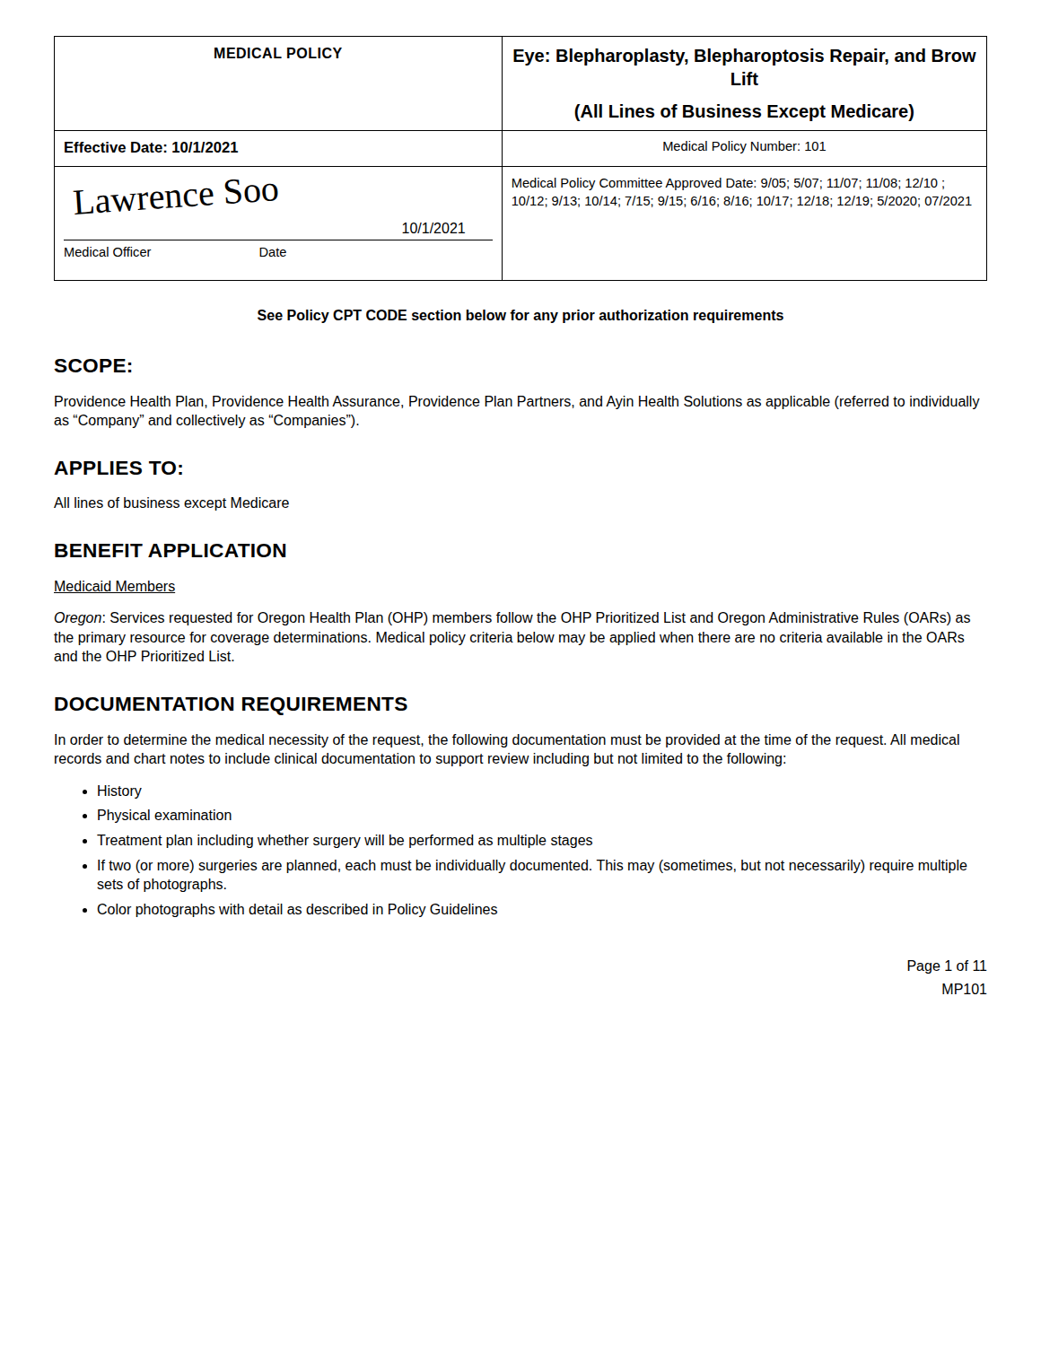| MEDICAL POLICY | Eye: Blepharoplasty, Blepharoptosis Repair, and Brow Lift (All Lines of Business Except Medicare) |
| Effective Date: 10/1/2021 | Medical Policy Number: 101 |
| Lawrence Soo 10/1/2021 Medical Officer Date | Medical Policy Committee Approved Date: 9/05; 5/07; 11/07; 11/08; 12/10 ; 10/12; 9/13; 10/14; 7/15; 9/15; 6/16; 8/16; 10/17; 12/18; 12/19; 5/2020; 07/2021 |
See Policy CPT CODE section below for any prior authorization requirements
SCOPE:
Providence Health Plan, Providence Health Assurance, Providence Plan Partners, and Ayin Health Solutions as applicable (referred to individually as “Company” and collectively as “Companies”).
APPLIES TO:
All lines of business except Medicare
BENEFIT APPLICATION
Medicaid Members
Oregon: Services requested for Oregon Health Plan (OHP) members follow the OHP Prioritized List and Oregon Administrative Rules (OARs) as the primary resource for coverage determinations. Medical policy criteria below may be applied when there are no criteria available in the OARs and the OHP Prioritized List.
DOCUMENTATION REQUIREMENTS
In order to determine the medical necessity of the request, the following documentation must be provided at the time of the request. All medical records and chart notes to include clinical documentation to support review including but not limited to the following:
History
Physical examination
Treatment plan including whether surgery will be performed as multiple stages
If two (or more) surgeries are planned, each must be individually documented. This may (sometimes, but not necessarily) require multiple sets of photographs.
Color photographs with detail as described in Policy Guidelines
Page 1 of 11
MP101